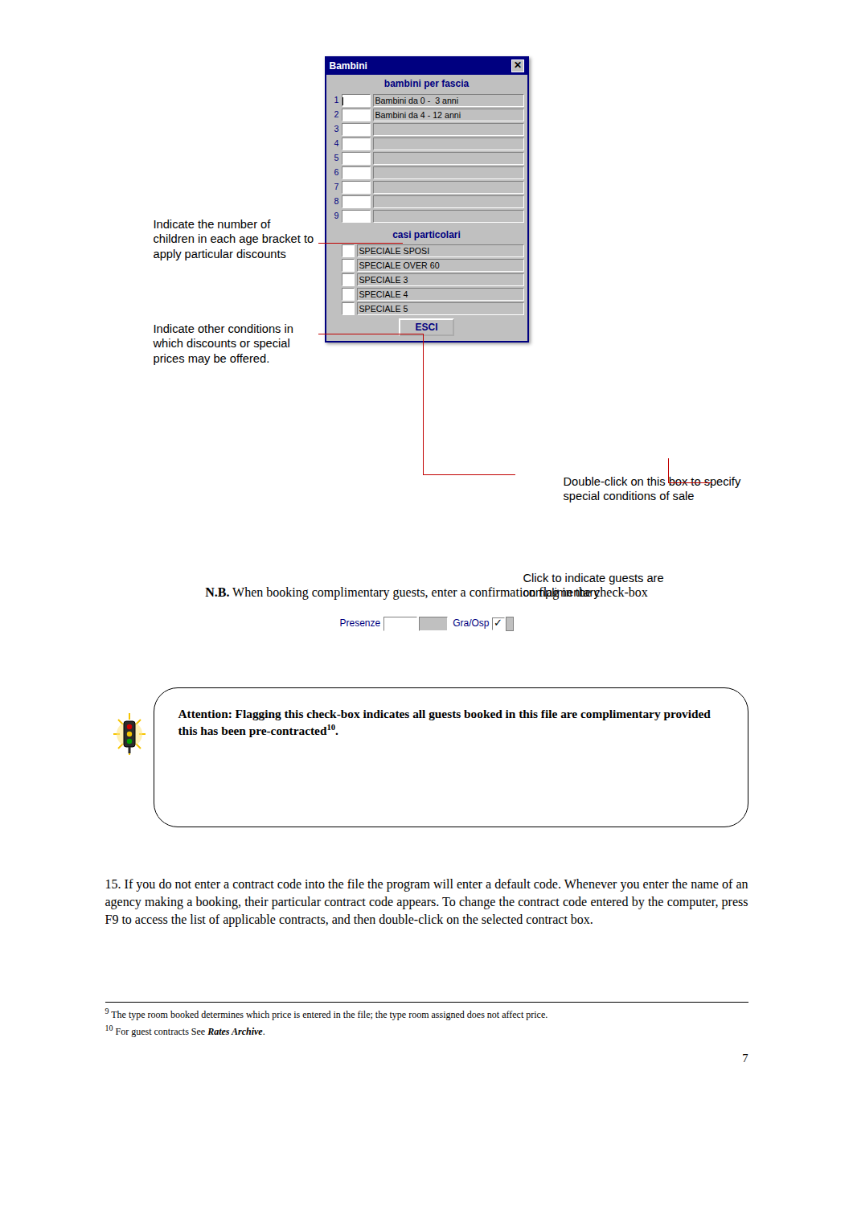Bambini ✕
bambini per fascia
1 Bambini da 0 - 3 anni
2 Bambini da 4 - 12 anni
3
4
5
6
7
8
9
casi particolari
SPECIALE SPOSI
SPECIALE OVER 60
SPECIALE 3
SPECIALE 4
SPECIALE 5
ESCI
Indicate the number of children in each age bracket to apply particular discounts
Indicate other conditions in which discounts or special prices may be offered.
Double-click on this box to specify special conditions of sale
N.B. When booking complimentary guests, enter a confirmation flag in the check-box
Presenze Gra/Osp ✓
Click to indicate guests are complimentary
Attention: Flagging this check-box indicates all guests booked in this file are complimentary provided this has been pre-contracted10.
15. If you do not enter a contract code into the file the program will enter a default code. Whenever you enter the name of an agency making a booking, their particular contract code appears. To change the contract code entered by the computer, press F9 to access the list of applicable contracts, and then double-click on the selected contract box.
9 The type room booked determines which price is entered in the file; the type room assigned does not affect price.
10 For guest contracts See Rates Archive.
7